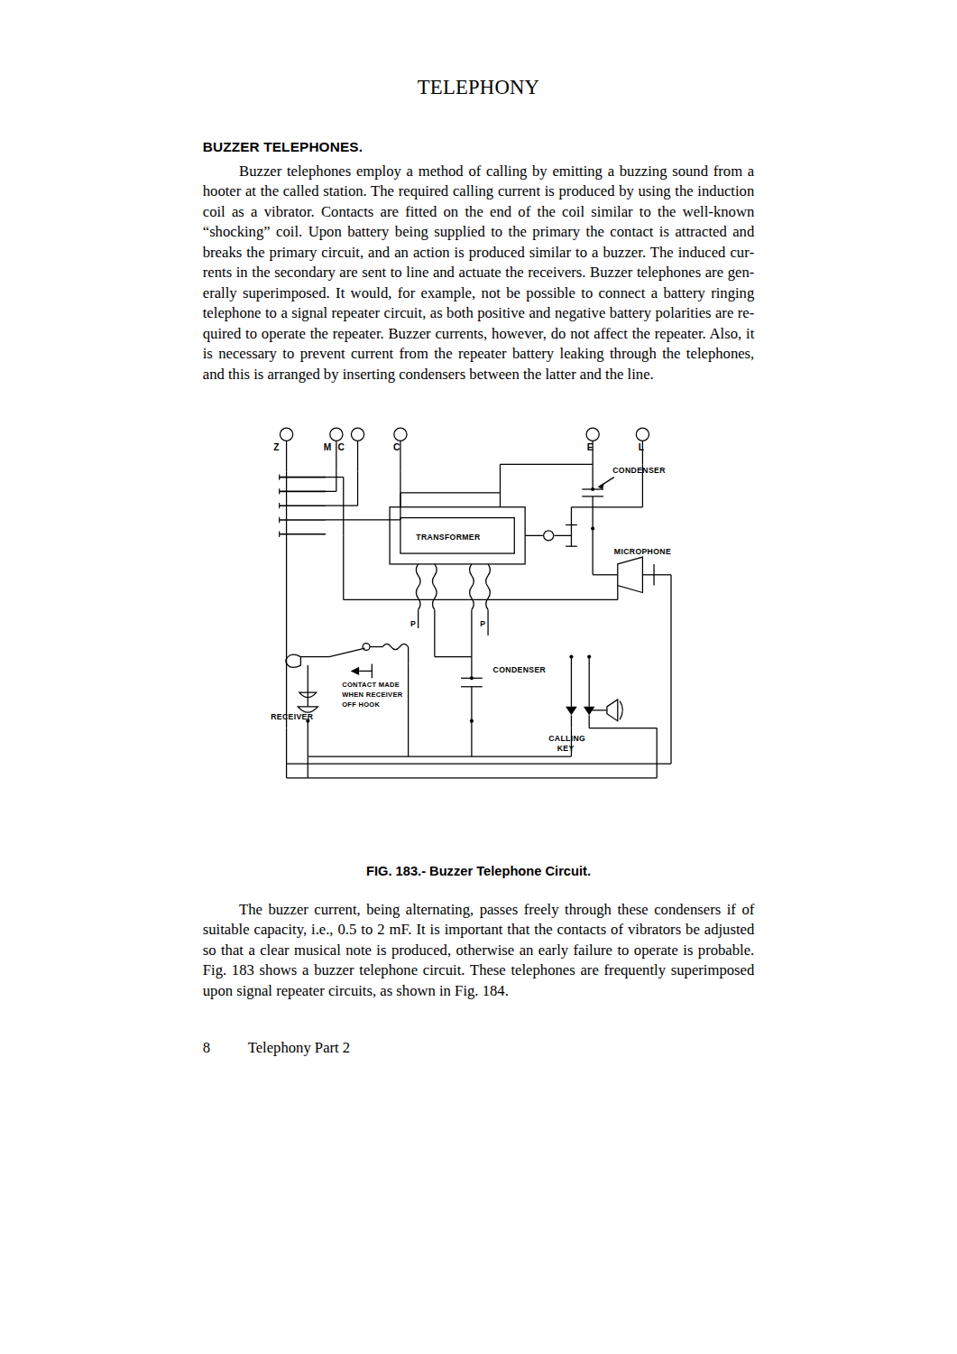TELEPHONY
BUZZER TELEPHONES.
Buzzer telephones employ a method of calling by emitting a buzzing sound from a hooter at the called station. The required calling current is produced by using the induction coil as a vibrator. Contacts are fitted on the end of the coil similar to the well-known “shocking” coil. Upon battery being supplied to the primary the contact is attracted and breaks the primary circuit, and an action is produced similar to a buzzer. The induced currents in the secondary are sent to line and actuate the receivers. Buzzer telephones are generally superimposed. It would, for example, not be possible to connect a battery ringing telephone to a signal repeater circuit, as both positive and negative battery polarities are required to operate the repeater. Buzzer currents, however, do not affect the repeater. Also, it is necessary to prevent current from the repeater battery leaking through the telephones, and this is arranged by inserting condensers between the latter and the line.
Z M C C E L CONDENSER TRANSFORMER P P MICROPHONE CONDENSER CONTACT MADE WHEN RECEIVER OFF HOOK RECEIVER CALLING KEY
FIG. 183.- Buzzer Telephone Circuit.
The buzzer current, being alternating, passes freely through these condensers if of suitable capacity, i.e., 0.5 to 2 mF. It is important that the contacts of vibrators be adjusted so that a clear musical note is produced, otherwise an early failure to operate is probable. Fig. 183 shows a buzzer telephone circuit. These telephones are frequently superimposed upon signal repeater circuits, as shown in Fig. 184.
8 Telephony Part 2